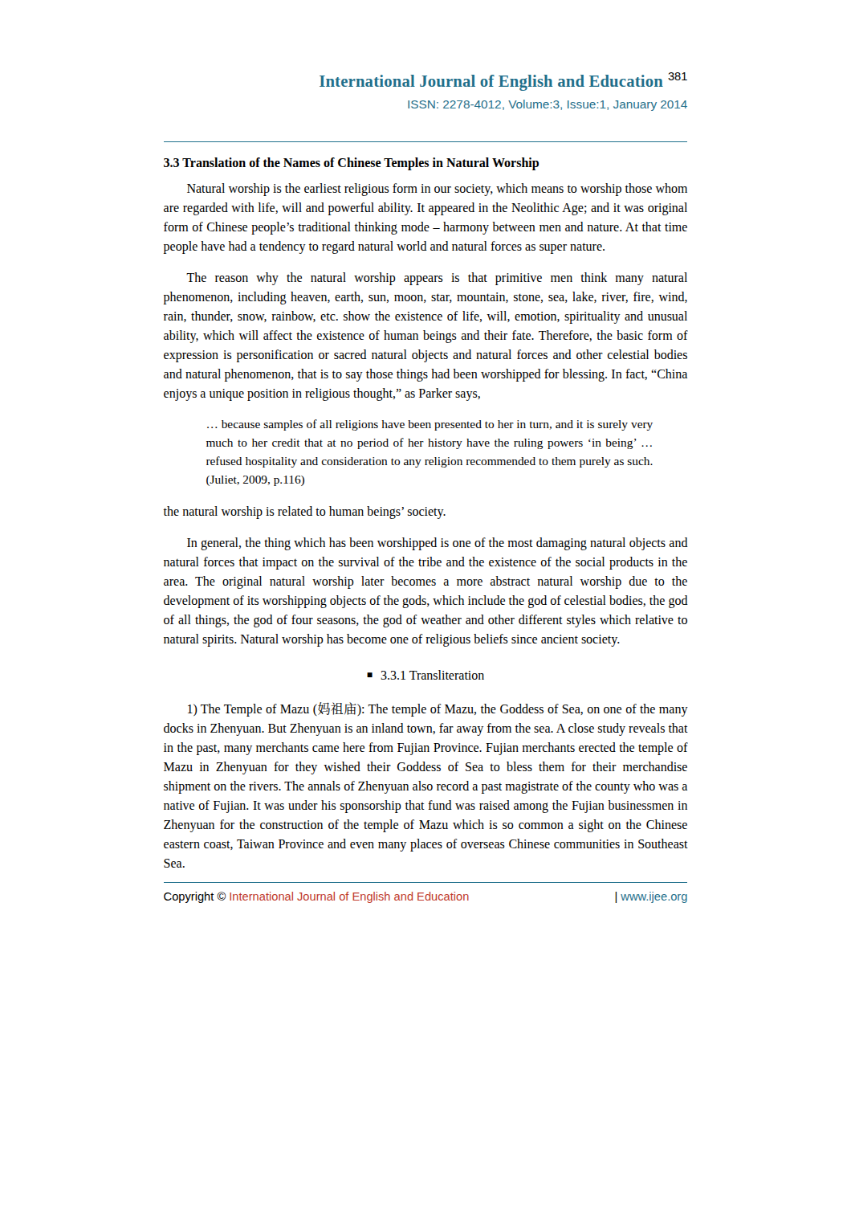International Journal of English and Education 381
ISSN: 2278-4012, Volume:3, Issue:1, January 2014
3.3 Translation of the Names of Chinese Temples in Natural Worship
Natural worship is the earliest religious form in our society, which means to worship those whom are regarded with life, will and powerful ability. It appeared in the Neolithic Age; and it was original form of Chinese people’s traditional thinking mode – harmony between men and nature. At that time people have had a tendency to regard natural world and natural forces as super nature.
The reason why the natural worship appears is that primitive men think many natural phenomenon, including heaven, earth, sun, moon, star, mountain, stone, sea, lake, river, fire, wind, rain, thunder, snow, rainbow, etc. show the existence of life, will, emotion, spirituality and unusual ability, which will affect the existence of human beings and their fate. Therefore, the basic form of expression is personification or sacred natural objects and natural forces and other celestial bodies and natural phenomenon, that is to say those things had been worshipped for blessing. In fact, “China enjoys a unique position in religious thought,” as Parker says,
… because samples of all religions have been presented to her in turn, and it is surely very much to her credit that at no period of her history have the ruling powers ‘in being’ … refused hospitality and consideration to any religion recommended to them purely as such. (Juliet, 2009, p.116)
the natural worship is related to human beings’ society.
In general, the thing which has been worshipped is one of the most damaging natural objects and natural forces that impact on the survival of the tribe and the existence of the social products in the area. The original natural worship later becomes a more abstract natural worship due to the development of its worshipping objects of the gods, which include the god of celestial bodies, the god of all things, the god of four seasons, the god of weather and other different styles which relative to natural spirits. Natural worship has become one of religious beliefs since ancient society.
■3.3.1 Transliteration
1) The Temple of Mazu (妈祖庙): The temple of Mazu, the Goddess of Sea, on one of the many docks in Zhenyuan. But Zhenyuan is an inland town, far away from the sea. A close study reveals that in the past, many merchants came here from Fujian Province. Fujian merchants erected the temple of Mazu in Zhenyuan for they wished their Goddess of Sea to bless them for their merchandise shipment on the rivers. The annals of Zhenyuan also record a past magistrate of the county who was a native of Fujian. It was under his sponsorship that fund was raised among the Fujian businessmen in Zhenyuan for the construction of the temple of Mazu which is so common a sight on the Chinese eastern coast, Taiwan Province and even many places of overseas Chinese communities in Southeast Sea.
Copyright © International Journal of English and Education | www.ijee.org